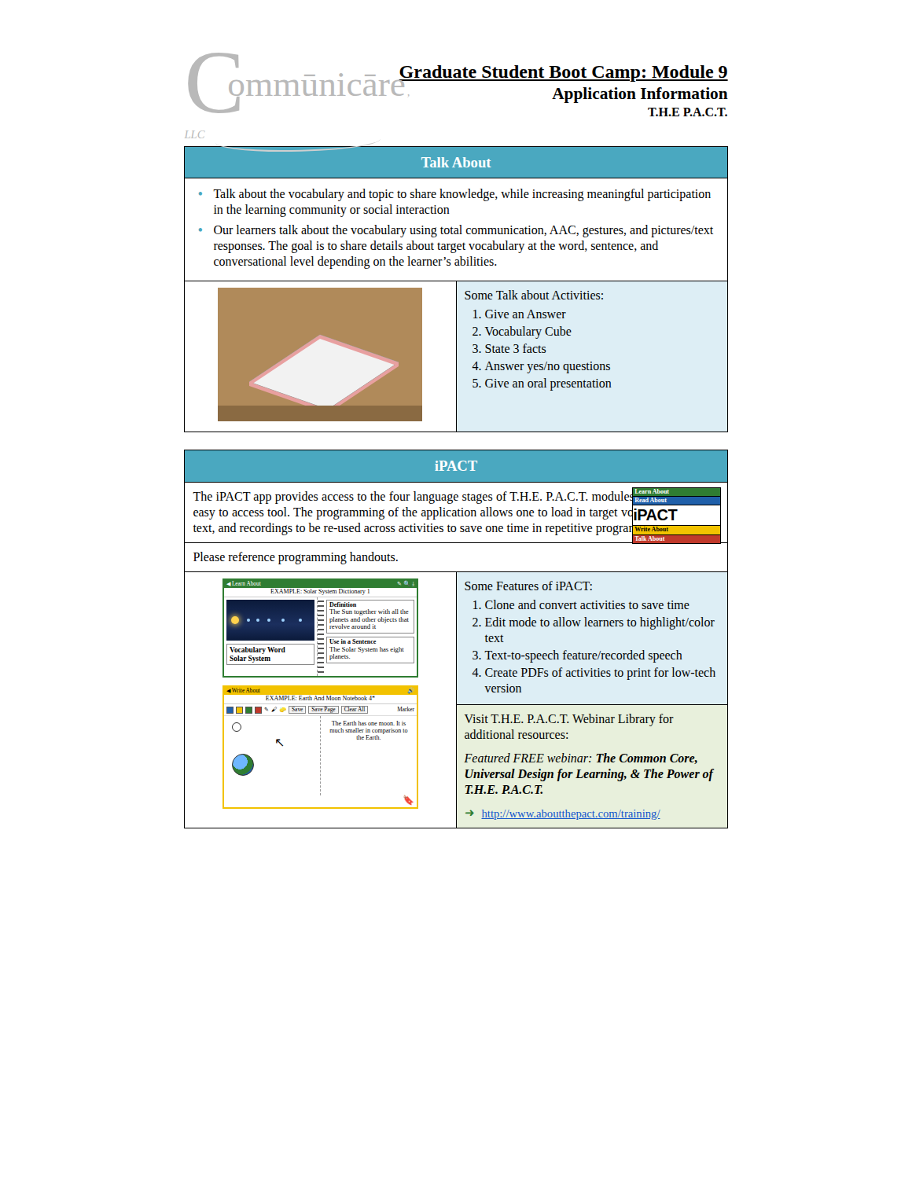Commūnicāre, LLC
Graduate Student Boot Camp: Module 9
Application Information
T.H.E P.A.C.T.
| Talk About |
| Talk about the vocabulary and topic to share knowledge, while increasing meaningful participation in the learning community or social interaction Our learners talk about the vocabulary using total communication, AAC, gestures, and pictures/text responses. The goal is to share details about target vocabulary at the word, sentence, and conversational level depending on the learner’s abilities. |
| | Some Talk about Activities: Give an Answer Vocabulary Cube State 3 facts Answer yes/no questions Give an oral presentation |
| iPACT |
| Learn About Read About iPACT Write About Talk About The iPACT app provides access to the four language stages of T.H.E. P.A.C.T. modules in an interactive easy to access tool. The programming of the application allows one to load in target vocabulary images, text, and recordings to be re-used across activities to save one time in repetitive programming. |
| Please reference programming handouts. |
| ◀ Learn About ✎ 🔍 ⤓ EXAMPLE: Solar System Dictionary 1 Vocabulary Word Solar System Definition The Sun together with all the planets and other objects that revolve around it Use in a Sentence The Solar System has eight planets. ◀ Write About 🔊 EXAMPLE: Earth And Moon Notebook 4* ✎ 🖌 🧽 Save Save Page Clear All Marker ↖ The Earth has one moon. It is much smaller in comparison to the Earth. 🔖 | Some Features of iPACT: Clone and convert activities to save time Edit mode to allow learners to highlight/color text Text-to-speech feature/recorded speech Create PDFs of activities to print for low-tech version |
| Visit T.H.E. P.A.C.T. Webinar Library for additional resources: Featured FREE webinar: The Common Core, Universal Design for Learning, & The Power of T.H.E. P.A.C.T. http://www.aboutthepact.com/training/ |